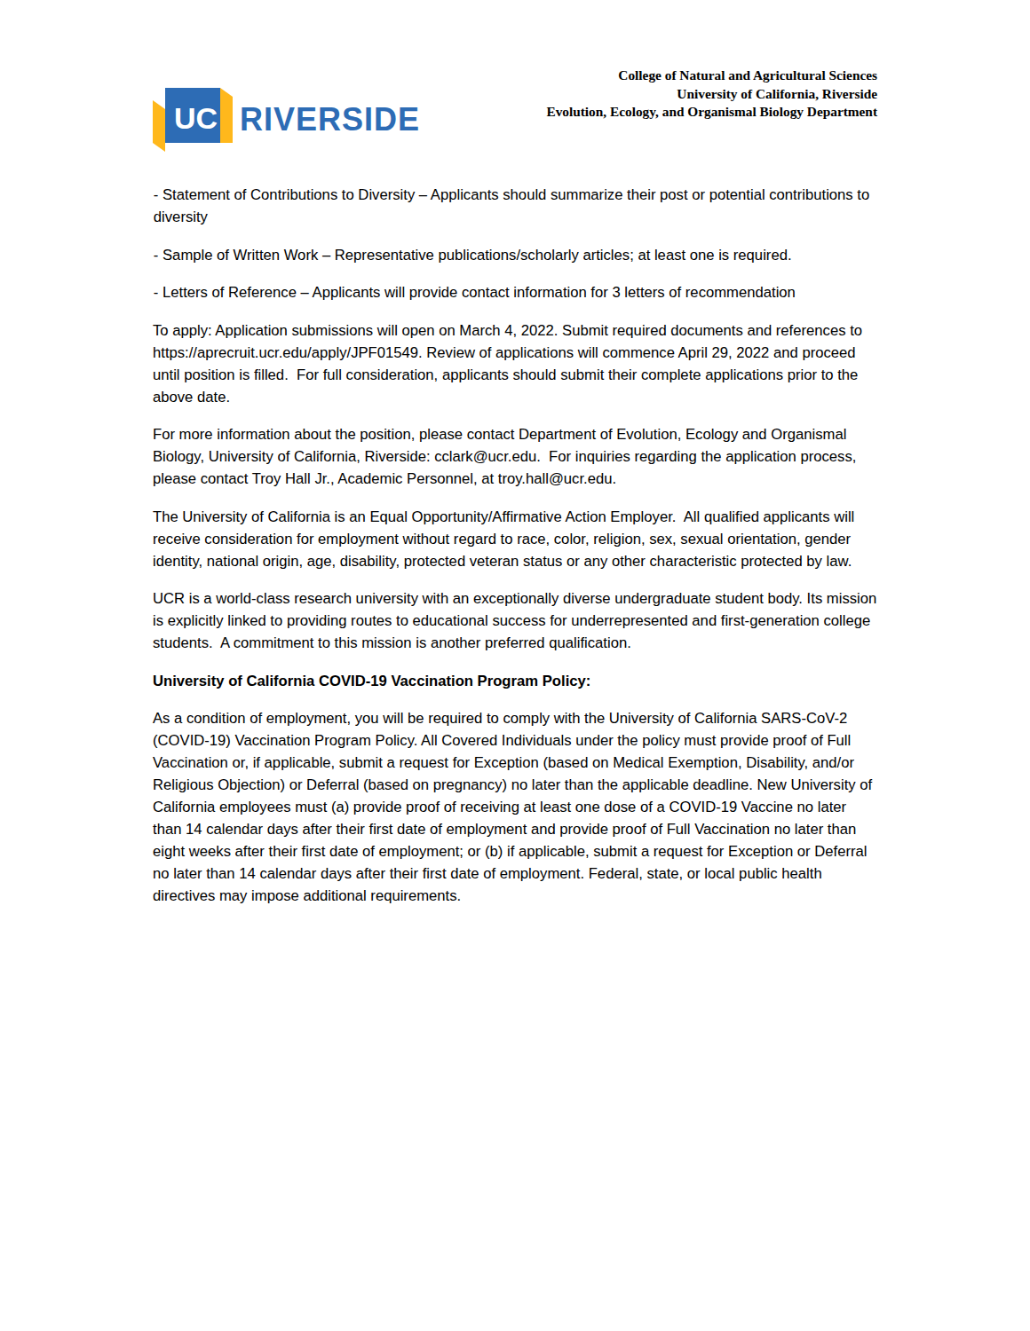UC RIVERSIDE
College of Natural and Agricultural Sciences
University of California, Riverside
Evolution, Ecology, and Organismal Biology Department
- Statement of Contributions to Diversity – Applicants should summarize their post or potential contributions to diversity
- Sample of Written Work – Representative publications/scholarly articles; at least one is required.
- Letters of Reference – Applicants will provide contact information for 3 letters of recommendation
To apply: Application submissions will open on March 4, 2022. Submit required documents and references to https://aprecruit.ucr.edu/apply/JPF01549. Review of applications will commence April 29, 2022 and proceed until position is filled. For full consideration, applicants should submit their complete applications prior to the above date.
For more information about the position, please contact Department of Evolution, Ecology and Organismal Biology, University of California, Riverside: cclark@ucr.edu. For inquiries regarding the application process, please contact Troy Hall Jr., Academic Personnel, at troy.hall@ucr.edu.
The University of California is an Equal Opportunity/Affirmative Action Employer. All qualified applicants will receive consideration for employment without regard to race, color, religion, sex, sexual orientation, gender identity, national origin, age, disability, protected veteran status or any other characteristic protected by law.
UCR is a world-class research university with an exceptionally diverse undergraduate student body. Its mission is explicitly linked to providing routes to educational success for underrepresented and first-generation college students. A commitment to this mission is another preferred qualification.
University of California COVID-19 Vaccination Program Policy:
As a condition of employment, you will be required to comply with the University of California SARS-CoV-2 (COVID-19) Vaccination Program Policy. All Covered Individuals under the policy must provide proof of Full Vaccination or, if applicable, submit a request for Exception (based on Medical Exemption, Disability, and/or Religious Objection) or Deferral (based on pregnancy) no later than the applicable deadline. New University of California employees must (a) provide proof of receiving at least one dose of a COVID-19 Vaccine no later than 14 calendar days after their first date of employment and provide proof of Full Vaccination no later than eight weeks after their first date of employment; or (b) if applicable, submit a request for Exception or Deferral no later than 14 calendar days after their first date of employment. Federal, state, or local public health directives may impose additional requirements.